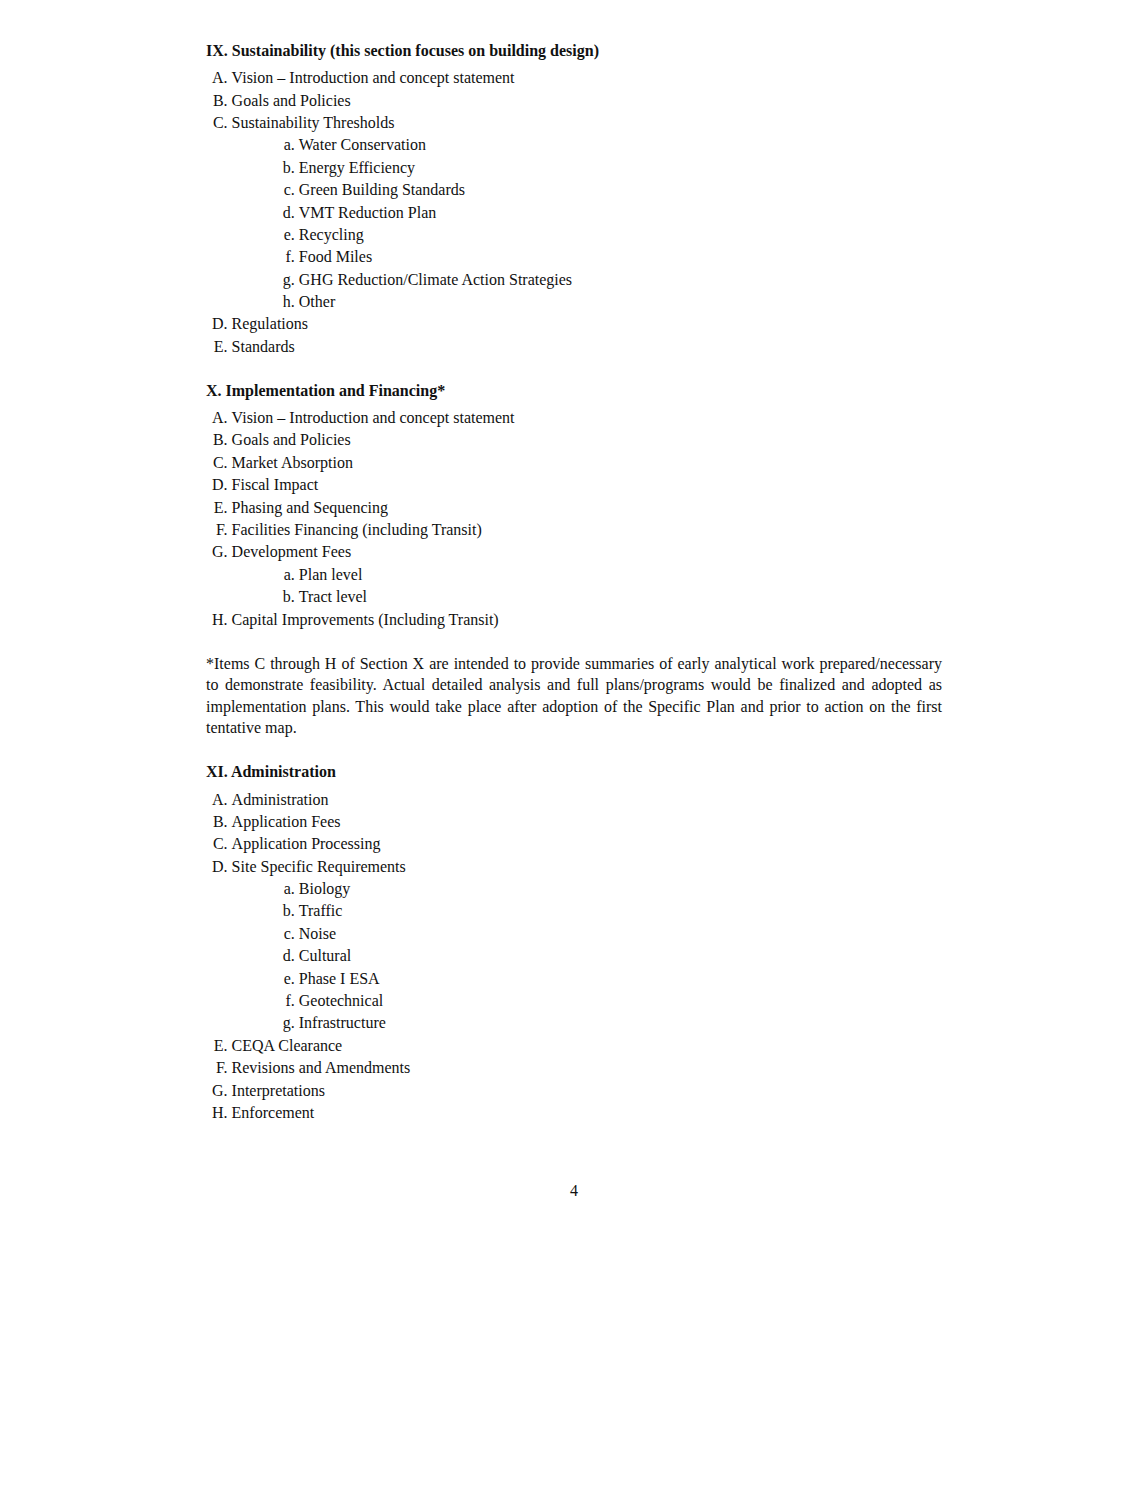IX. Sustainability (this section focuses on building design)
Vision – Introduction and concept statement
Goals and Policies
Sustainability Thresholds
Water Conservation
Energy Efficiency
Green Building Standards
VMT Reduction Plan
Recycling
Food Miles
GHG Reduction/Climate Action Strategies
Other
Regulations
Standards
X. Implementation and Financing*
Vision – Introduction and concept statement
Goals and Policies
Market Absorption
Fiscal Impact
Phasing and Sequencing
Facilities Financing (including Transit)
Development Fees
Plan level
Tract level
Capital Improvements (Including Transit)
*Items C through H of Section X are intended to provide summaries of early analytical work prepared/necessary to demonstrate feasibility. Actual detailed analysis and full plans/programs would be finalized and adopted as implementation plans. This would take place after adoption of the Specific Plan and prior to action on the first tentative map.
XI. Administration
Administration
Application Fees
Application Processing
Site Specific Requirements
Biology
Traffic
Noise
Cultural
Phase I ESA
Geotechnical
Infrastructure
CEQA Clearance
Revisions and Amendments
Interpretations
Enforcement
4